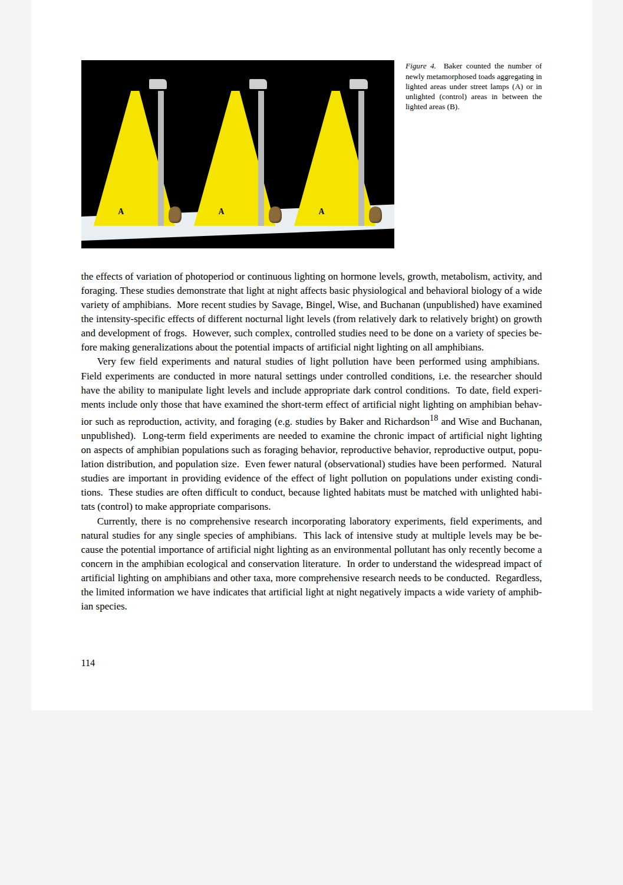A
A
A
B
B
Figure 4. Baker counted the number of newly metamorphosed toads aggregating in lighted areas under street lamps (A) or in unlighted (control) areas in between the lighted areas (B).
the effects of variation of photoperiod or continuous lighting on hormone levels, growth, metabolism, activity, and foraging. These studies demonstrate that light at night affects basic physiological and behavioral biology of a wide variety of amphibians. More recent studies by Savage, Bingel, Wise, and Buchanan (unpublished) have examined the intensity-specific effects of different nocturnal light levels (from relatively dark to relatively bright) on growth and development of frogs. However, such complex, controlled studies need to be done on a variety of species before making generalizations about the potential impacts of artificial night lighting on all amphibians.
Very few field experiments and natural studies of light pollution have been performed using amphibians. Field experiments are conducted in more natural settings under controlled conditions, i.e. the researcher should have the ability to manipulate light levels and include appropriate dark control conditions. To date, field experiments include only those that have examined the short-term effect of artificial night lighting on amphibian behavior such as reproduction, activity, and foraging (e.g. studies by Baker and Richardson18 and Wise and Buchanan, unpublished). Long-term field experiments are needed to examine the chronic impact of artificial night lighting on aspects of amphibian populations such as foraging behavior, reproductive behavior, reproductive output, population distribution, and population size. Even fewer natural (observational) studies have been performed. Natural studies are important in providing evidence of the effect of light pollution on populations under existing conditions. These studies are often difficult to conduct, because lighted habitats must be matched with unlighted habitats (control) to make appropriate comparisons.
Currently, there is no comprehensive research incorporating laboratory experiments, field experiments, and natural studies for any single species of amphibians. This lack of intensive study at multiple levels may be because the potential importance of artificial night lighting as an environmental pollutant has only recently become a concern in the amphibian ecological and conservation literature. In order to understand the widespread impact of artificial lighting on amphibians and other taxa, more comprehensive research needs to be conducted. Regardless, the limited information we have indicates that artificial light at night negatively impacts a wide variety of amphibian species.
114